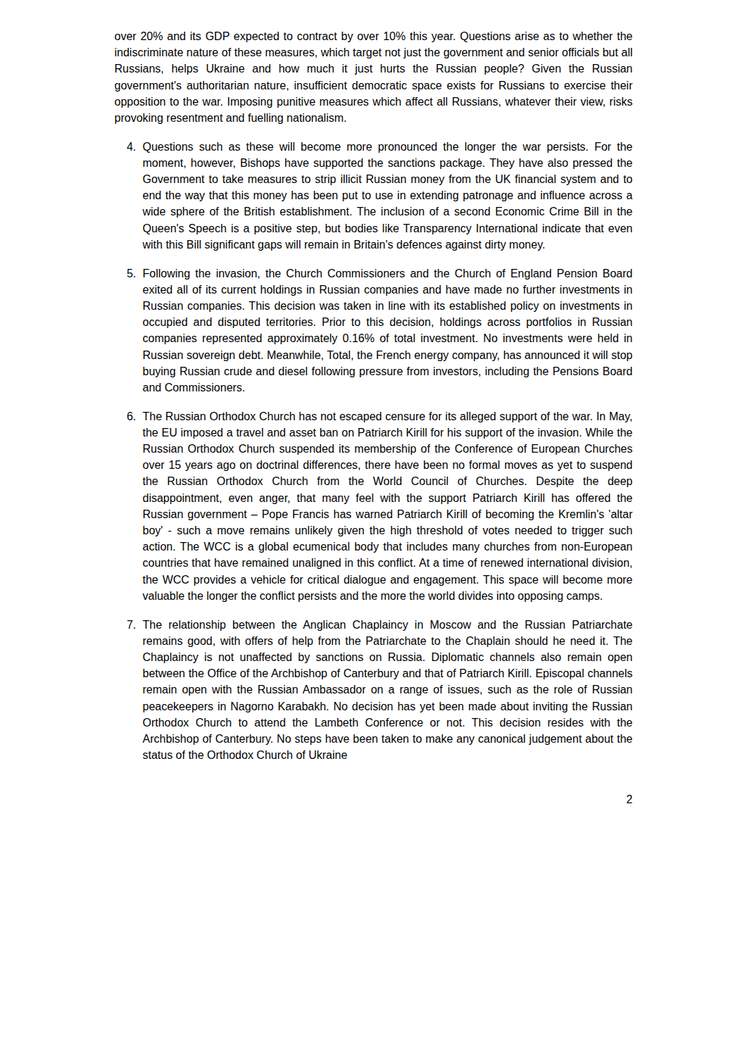over 20% and its GDP expected to contract by over 10% this year. Questions arise as to whether the indiscriminate nature of these measures, which target not just the government and senior officials but all Russians, helps Ukraine and how much it just hurts the Russian people? Given the Russian government's authoritarian nature, insufficient democratic space exists for Russians to exercise their opposition to the war. Imposing punitive measures which affect all Russians, whatever their view, risks provoking resentment and fuelling nationalism.
Questions such as these will become more pronounced the longer the war persists. For the moment, however, Bishops have supported the sanctions package. They have also pressed the Government to take measures to strip illicit Russian money from the UK financial system and to end the way that this money has been put to use in extending patronage and influence across a wide sphere of the British establishment. The inclusion of a second Economic Crime Bill in the Queen's Speech is a positive step, but bodies like Transparency International indicate that even with this Bill significant gaps will remain in Britain's defences against dirty money.
Following the invasion, the Church Commissioners and the Church of England Pension Board exited all of its current holdings in Russian companies and have made no further investments in Russian companies. This decision was taken in line with its established policy on investments in occupied and disputed territories. Prior to this decision, holdings across portfolios in Russian companies represented approximately 0.16% of total investment. No investments were held in Russian sovereign debt. Meanwhile, Total, the French energy company, has announced it will stop buying Russian crude and diesel following pressure from investors, including the Pensions Board and Commissioners.
The Russian Orthodox Church has not escaped censure for its alleged support of the war. In May, the EU imposed a travel and asset ban on Patriarch Kirill for his support of the invasion. While the Russian Orthodox Church suspended its membership of the Conference of European Churches over 15 years ago on doctrinal differences, there have been no formal moves as yet to suspend the Russian Orthodox Church from the World Council of Churches. Despite the deep disappointment, even anger, that many feel with the support Patriarch Kirill has offered the Russian government – Pope Francis has warned Patriarch Kirill of becoming the Kremlin's 'altar boy' - such a move remains unlikely given the high threshold of votes needed to trigger such action. The WCC is a global ecumenical body that includes many churches from non-European countries that have remained unaligned in this conflict. At a time of renewed international division, the WCC provides a vehicle for critical dialogue and engagement. This space will become more valuable the longer the conflict persists and the more the world divides into opposing camps.
The relationship between the Anglican Chaplaincy in Moscow and the Russian Patriarchate remains good, with offers of help from the Patriarchate to the Chaplain should he need it. The Chaplaincy is not unaffected by sanctions on Russia. Diplomatic channels also remain open between the Office of the Archbishop of Canterbury and that of Patriarch Kirill. Episcopal channels remain open with the Russian Ambassador on a range of issues, such as the role of Russian peacekeepers in Nagorno Karabakh. No decision has yet been made about inviting the Russian Orthodox Church to attend the Lambeth Conference or not. This decision resides with the Archbishop of Canterbury. No steps have been taken to make any canonical judgement about the status of the Orthodox Church of Ukraine
2